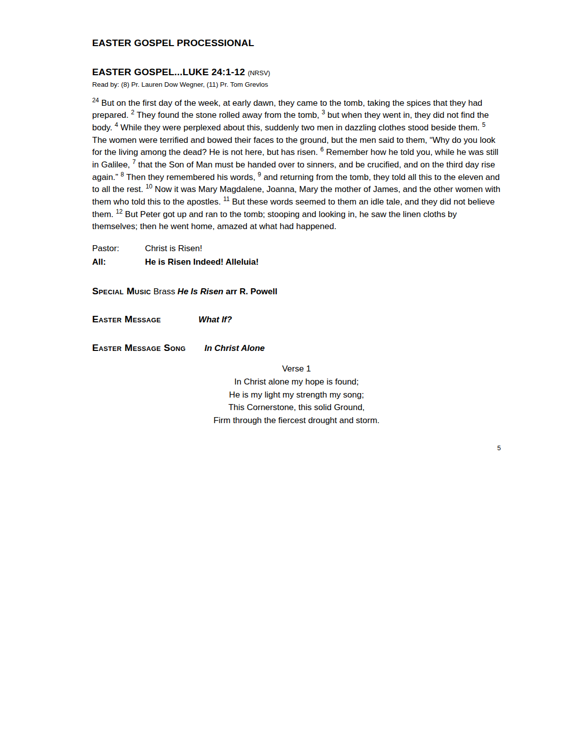EASTER GOSPEL PROCESSIONAL
EASTER GOSPEL...LUKE 24:1-12 (NRSV)
Read by: (8) Pr. Lauren Dow Wegner, (11) Pr. Tom Grevlos
24 But on the first day of the week, at early dawn, they came to the tomb, taking the spices that they had prepared. 2 They found the stone rolled away from the tomb, 3 but when they went in, they did not find the body. 4 While they were perplexed about this, suddenly two men in dazzling clothes stood beside them. 5 The women were terrified and bowed their faces to the ground, but the men said to them, “Why do you look for the living among the dead? He is not here, but has risen. 6 Remember how he told you, while he was still in Galilee, 7 that the Son of Man must be handed over to sinners, and be crucified, and on the third day rise again.” 8 Then they remembered his words, 9 and returning from the tomb, they told all this to the eleven and to all the rest. 10 Now it was Mary Magdalene, Joanna, Mary the mother of James, and the other women with them who told this to the apostles. 11 But these words seemed to them an idle tale, and they did not believe them. 12 But Peter got up and ran to the tomb; stooping and looking in, he saw the linen cloths by themselves; then he went home, amazed at what had happened.
| Pastor: | Christ is Risen! |
| All: | He is Risen Indeed! Alleluia! |
Special Music Brass He Is Risen arr R. Powell
Easter Message What If?
Easter Message Song In Christ Alone
Verse 1
In Christ alone my hope is found;
He is my light my strength my song;
This Cornerstone, this solid Ground,
Firm through the fiercest drought and storm.
5